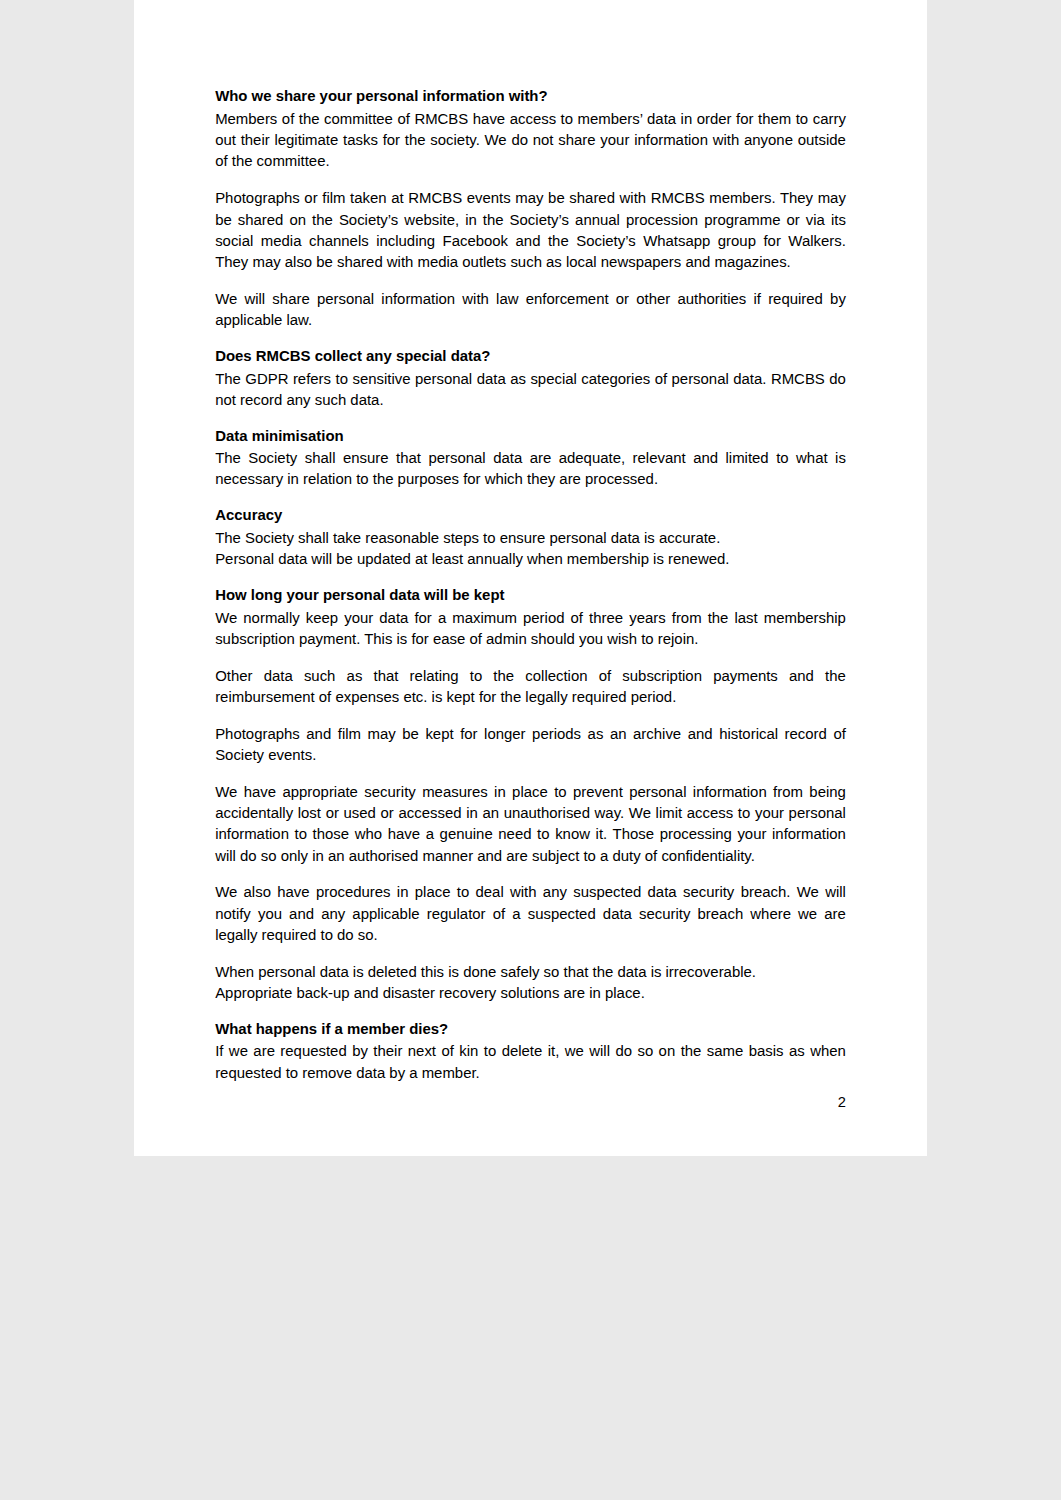Who we share your personal information with?
Members of the committee of RMCBS have access to members’ data in order for them to carry out their legitimate tasks for the society. We do not share your information with anyone outside of the committee.
Photographs or film taken at RMCBS events may be shared with RMCBS members. They may be shared on the Society’s website, in the Society’s annual procession programme or via its social media channels including Facebook and the Society’s Whatsapp group for Walkers. They may also be shared with media outlets such as local newspapers and magazines.
We will share personal information with law enforcement or other authorities if required by applicable law.
Does RMCBS collect any special data?
The GDPR refers to sensitive personal data as special categories of personal data. RMCBS do not record any such data.
Data minimisation
The Society shall ensure that personal data are adequate, relevant and limited to what is necessary in relation to the purposes for which they are processed.
Accuracy
The Society shall take reasonable steps to ensure personal data is accurate.
Personal data will be updated at least annually when membership is renewed.
How long your personal data will be kept
We normally keep your data for a maximum period of three years from the last membership subscription payment. This is for ease of admin should you wish to rejoin.
Other data such as that relating to the collection of subscription payments and the reimbursement of expenses etc. is kept for the legally required period.
Photographs and film may be kept for longer periods as an archive and historical record of Society events.
We have appropriate security measures in place to prevent personal information from being accidentally lost or used or accessed in an unauthorised way. We limit access to your personal information to those who have a genuine need to know it. Those processing your information will do so only in an authorised manner and are subject to a duty of confidentiality.
We also have procedures in place to deal with any suspected data security breach. We will notify you and any applicable regulator of a suspected data security breach where we are legally required to do so.
When personal data is deleted this is done safely so that the data is irrecoverable.
Appropriate back-up and disaster recovery solutions are in place.
What happens if a member dies?
If we are requested by their next of kin to delete it, we will do so on the same basis as when requested to remove data by a member.
2